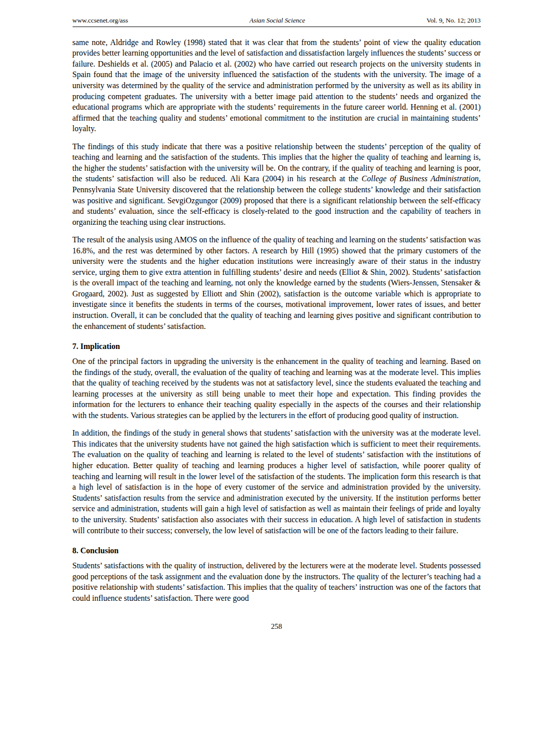www.ccsenet.org/ass Asian Social Science Vol. 9, No. 12; 2013
same note, Aldridge and Rowley (1998) stated that it was clear that from the students’ point of view the quality education provides better learning opportunities and the level of satisfaction and dissatisfaction largely influences the students’ success or failure. Deshields et al. (2005) and Palacio et al. (2002) who have carried out research projects on the university students in Spain found that the image of the university influenced the satisfaction of the students with the university. The image of a university was determined by the quality of the service and administration performed by the university as well as its ability in producing competent graduates. The university with a better image paid attention to the students’ needs and organized the educational programs which are appropriate with the students’ requirements in the future career world. Henning et al. (2001) affirmed that the teaching quality and students’ emotional commitment to the institution are crucial in maintaining students’ loyalty.
The findings of this study indicate that there was a positive relationship between the students’ perception of the quality of teaching and learning and the satisfaction of the students. This implies that the higher the quality of teaching and learning is, the higher the students’ satisfaction with the university will be. On the contrary, if the quality of teaching and learning is poor, the students’ satisfaction will also be reduced. Ali Kara (2004) in his research at the College of Business Administration, Pennsylvania State University discovered that the relationship between the college students’ knowledge and their satisfaction was positive and significant. SevgiOzgungor (2009) proposed that there is a significant relationship between the self-efficacy and students’ evaluation, since the self-efficacy is closely-related to the good instruction and the capability of teachers in organizing the teaching using clear instructions.
The result of the analysis using AMOS on the influence of the quality of teaching and learning on the students’ satisfaction was 16.8%, and the rest was determined by other factors. A research by Hill (1995) showed that the primary customers of the university were the students and the higher education institutions were increasingly aware of their status in the industry service, urging them to give extra attention in fulfilling students’ desire and needs (Elliot & Shin, 2002). Students’ satisfaction is the overall impact of the teaching and learning, not only the knowledge earned by the students (Wiers-Jenssen, Stensaker & Grogaard, 2002). Just as suggested by Elliott and Shin (2002), satisfaction is the outcome variable which is appropriate to investigate since it benefits the students in terms of the courses, motivational improvement, lower rates of issues, and better instruction. Overall, it can be concluded that the quality of teaching and learning gives positive and significant contribution to the enhancement of students’ satisfaction.
7. Implication
One of the principal factors in upgrading the university is the enhancement in the quality of teaching and learning. Based on the findings of the study, overall, the evaluation of the quality of teaching and learning was at the moderate level. This implies that the quality of teaching received by the students was not at satisfactory level, since the students evaluated the teaching and learning processes at the university as still being unable to meet their hope and expectation. This finding provides the information for the lecturers to enhance their teaching quality especially in the aspects of the courses and their relationship with the students. Various strategies can be applied by the lecturers in the effort of producing good quality of instruction.
In addition, the findings of the study in general shows that students’ satisfaction with the university was at the moderate level. This indicates that the university students have not gained the high satisfaction which is sufficient to meet their requirements. The evaluation on the quality of teaching and learning is related to the level of students’ satisfaction with the institutions of higher education. Better quality of teaching and learning produces a higher level of satisfaction, while poorer quality of teaching and learning will result in the lower level of the satisfaction of the students. The implication form this research is that a high level of satisfaction is in the hope of every customer of the service and administration provided by the university. Students’ satisfaction results from the service and administration executed by the university. If the institution performs better service and administration, students will gain a high level of satisfaction as well as maintain their feelings of pride and loyalty to the university. Students’ satisfaction also associates with their success in education. A high level of satisfaction in students will contribute to their success; conversely, the low level of satisfaction will be one of the factors leading to their failure.
8. Conclusion
Students’ satisfactions with the quality of instruction, delivered by the lecturers were at the moderate level. Students possessed good perceptions of the task assignment and the evaluation done by the instructors. The quality of the lecturer’s teaching had a positive relationship with students’ satisfaction. This implies that the quality of teachers’ instruction was one of the factors that could influence students’ satisfaction. There were good
258